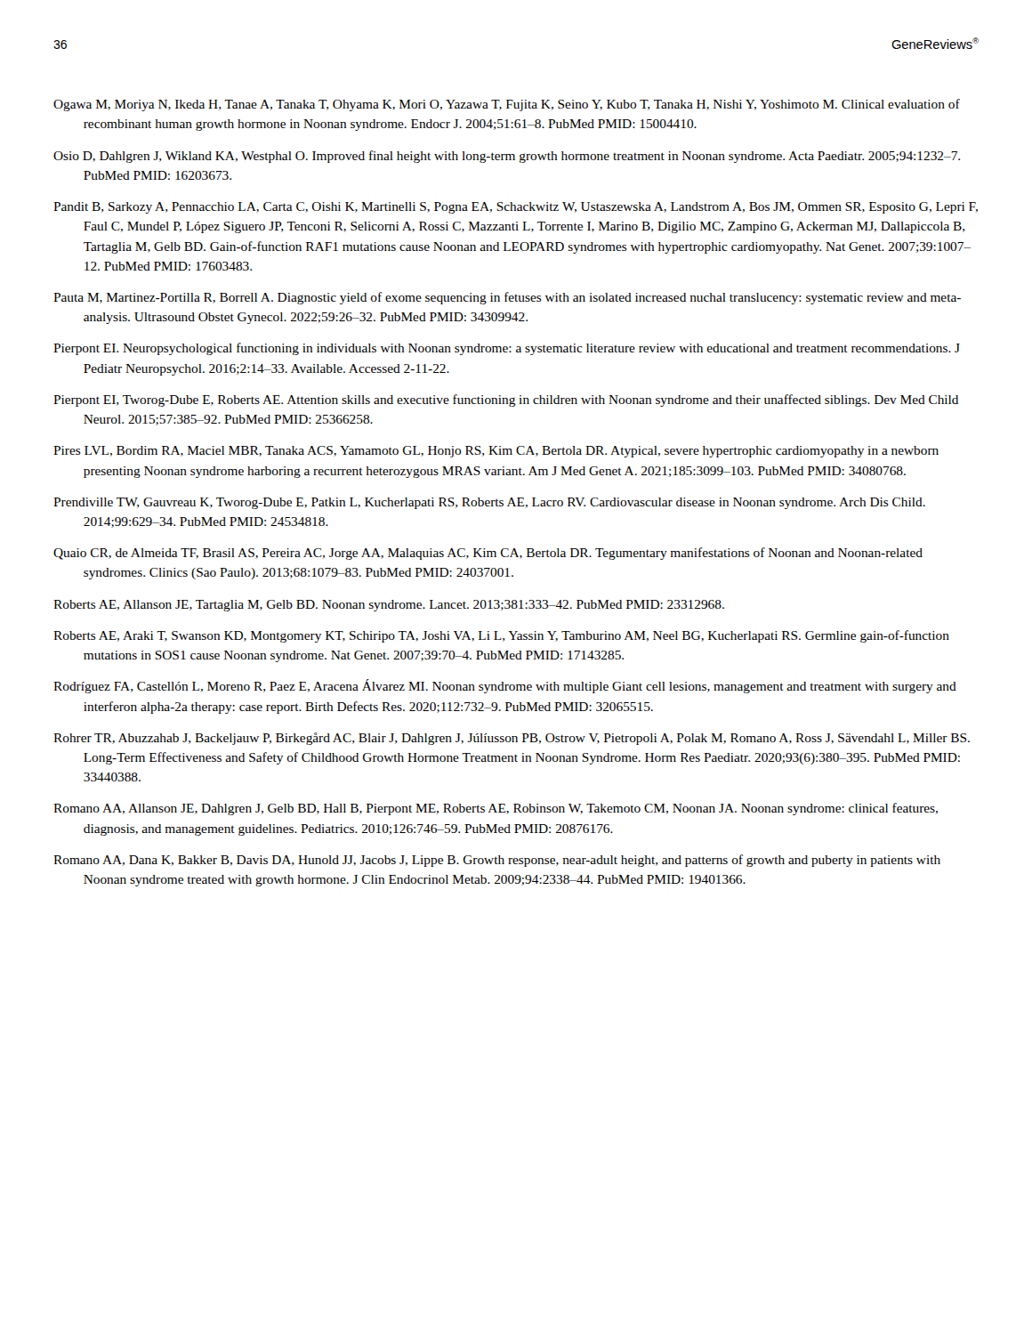36 GeneReviews®
Ogawa M, Moriya N, Ikeda H, Tanae A, Tanaka T, Ohyama K, Mori O, Yazawa T, Fujita K, Seino Y, Kubo T, Tanaka H, Nishi Y, Yoshimoto M. Clinical evaluation of recombinant human growth hormone in Noonan syndrome. Endocr J. 2004;51:61–8. PubMed PMID: 15004410.
Osio D, Dahlgren J, Wikland KA, Westphal O. Improved final height with long-term growth hormone treatment in Noonan syndrome. Acta Paediatr. 2005;94:1232–7. PubMed PMID: 16203673.
Pandit B, Sarkozy A, Pennacchio LA, Carta C, Oishi K, Martinelli S, Pogna EA, Schackwitz W, Ustaszewska A, Landstrom A, Bos JM, Ommen SR, Esposito G, Lepri F, Faul C, Mundel P, López Siguero JP, Tenconi R, Selicorni A, Rossi C, Mazzanti L, Torrente I, Marino B, Digilio MC, Zampino G, Ackerman MJ, Dallapiccola B, Tartaglia M, Gelb BD. Gain-of-function RAF1 mutations cause Noonan and LEOPARD syndromes with hypertrophic cardiomyopathy. Nat Genet. 2007;39:1007–12. PubMed PMID: 17603483.
Pauta M, Martinez-Portilla R, Borrell A. Diagnostic yield of exome sequencing in fetuses with an isolated increased nuchal translucency: systematic review and meta-analysis. Ultrasound Obstet Gynecol. 2022;59:26–32. PubMed PMID: 34309942.
Pierpont EI. Neuropsychological functioning in individuals with Noonan syndrome: a systematic literature review with educational and treatment recommendations. J Pediatr Neuropsychol. 2016;2:14–33. Available. Accessed 2-11-22.
Pierpont EI, Tworog-Dube E, Roberts AE. Attention skills and executive functioning in children with Noonan syndrome and their unaffected siblings. Dev Med Child Neurol. 2015;57:385–92. PubMed PMID: 25366258.
Pires LVL, Bordim RA, Maciel MBR, Tanaka ACS, Yamamoto GL, Honjo RS, Kim CA, Bertola DR. Atypical, severe hypertrophic cardiomyopathy in a newborn presenting Noonan syndrome harboring a recurrent heterozygous MRAS variant. Am J Med Genet A. 2021;185:3099–103. PubMed PMID: 34080768.
Prendiville TW, Gauvreau K, Tworog-Dube E, Patkin L, Kucherlapati RS, Roberts AE, Lacro RV. Cardiovascular disease in Noonan syndrome. Arch Dis Child. 2014;99:629–34. PubMed PMID: 24534818.
Quaio CR, de Almeida TF, Brasil AS, Pereira AC, Jorge AA, Malaquias AC, Kim CA, Bertola DR. Tegumentary manifestations of Noonan and Noonan-related syndromes. Clinics (Sao Paulo). 2013;68:1079–83. PubMed PMID: 24037001.
Roberts AE, Allanson JE, Tartaglia M, Gelb BD. Noonan syndrome. Lancet. 2013;381:333–42. PubMed PMID: 23312968.
Roberts AE, Araki T, Swanson KD, Montgomery KT, Schiripo TA, Joshi VA, Li L, Yassin Y, Tamburino AM, Neel BG, Kucherlapati RS. Germline gain-of-function mutations in SOS1 cause Noonan syndrome. Nat Genet. 2007;39:70–4. PubMed PMID: 17143285.
Rodríguez FA, Castellón L, Moreno R, Paez E, Aracena Álvarez MI. Noonan syndrome with multiple Giant cell lesions, management and treatment with surgery and interferon alpha-2a therapy: case report. Birth Defects Res. 2020;112:732–9. PubMed PMID: 32065515.
Rohrer TR, Abuzzahab J, Backeljauw P, Birkegård AC, Blair J, Dahlgren J, Júlíusson PB, Ostrow V, Pietropoli A, Polak M, Romano A, Ross J, Sävendahl L, Miller BS. Long-Term Effectiveness and Safety of Childhood Growth Hormone Treatment in Noonan Syndrome. Horm Res Paediatr. 2020;93(6):380–395. PubMed PMID: 33440388.
Romano AA, Allanson JE, Dahlgren J, Gelb BD, Hall B, Pierpont ME, Roberts AE, Robinson W, Takemoto CM, Noonan JA. Noonan syndrome: clinical features, diagnosis, and management guidelines. Pediatrics. 2010;126:746–59. PubMed PMID: 20876176.
Romano AA, Dana K, Bakker B, Davis DA, Hunold JJ, Jacobs J, Lippe B. Growth response, near-adult height, and patterns of growth and puberty in patients with Noonan syndrome treated with growth hormone. J Clin Endocrinol Metab. 2009;94:2338–44. PubMed PMID: 19401366.